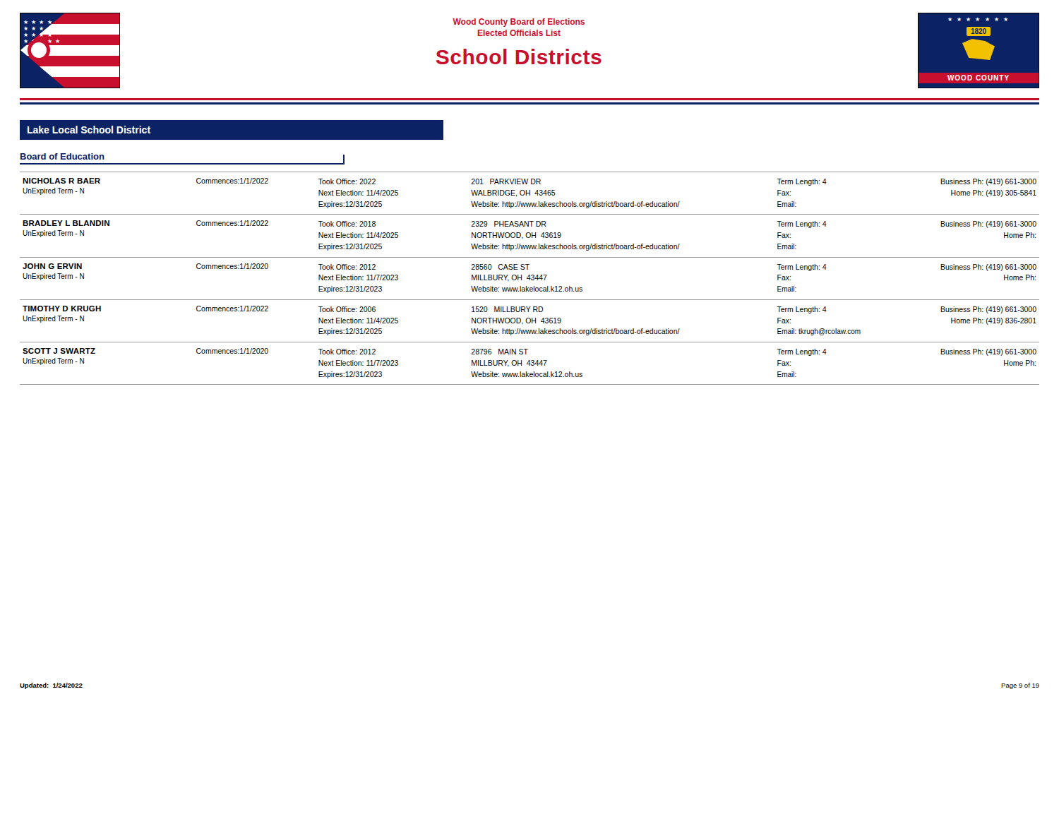★ ★ ★ ★
★ ★ ★ ★ ★
★ ★ ★ ★
★ ★ ★ ★ ★
★ ★ ★ ★
Wood County Board of Elections
Elected Officials List
School Districts
★ ★ ★ ★ ★ ★ ★
1820
WOOD COUNTY
Lake Local School District
Board of Education
| NICHOLAS R BAER UnExpired Term - N | Commences:1/1/2022 | Took Office: 2022 Next Election: 11/4/2025 Expires:12/31/2025 | 201 PARKVIEW DR WALBRIDGE, OH 43465 Website: http://www.lakeschools.org/district/board-of-education/ | Term Length: 4 Fax: Email: | Business Ph: (419) 661-3000 Home Ph: (419) 305-5841 |
| BRADLEY L BLANDIN UnExpired Term - N | Commences:1/1/2022 | Took Office: 2018 Next Election: 11/4/2025 Expires:12/31/2025 | 2329 PHEASANT DR NORTHWOOD, OH 43619 Website: http://www.lakeschools.org/district/board-of-education/ | Term Length: 4 Fax: Email: | Business Ph: (419) 661-3000 Home Ph: |
| JOHN G ERVIN UnExpired Term - N | Commences:1/1/2020 | Took Office: 2012 Next Election: 11/7/2023 Expires:12/31/2023 | 28560 CASE ST MILLBURY, OH 43447 Website: www.lakelocal.k12.oh.us | Term Length: 4 Fax: Email: | Business Ph: (419) 661-3000 Home Ph: |
| TIMOTHY D KRUGH UnExpired Term - N | Commences:1/1/2022 | Took Office: 2006 Next Election: 11/4/2025 Expires:12/31/2025 | 1520 MILLBURY RD NORTHWOOD, OH 43619 Website: http://www.lakeschools.org/district/board-of-education/ | Term Length: 4 Fax: Email: tkrugh@rcolaw.com | Business Ph: (419) 661-3000 Home Ph: (419) 836-2801 |
| SCOTT J SWARTZ UnExpired Term - N | Commences:1/1/2020 | Took Office: 2012 Next Election: 11/7/2023 Expires:12/31/2023 | 28796 MAIN ST MILLBURY, OH 43447 Website: www.lakelocal.k12.oh.us | Term Length: 4 Fax: Email: | Business Ph: (419) 661-3000 Home Ph: |
Updated: 1/24/2022
Page 9 of 19